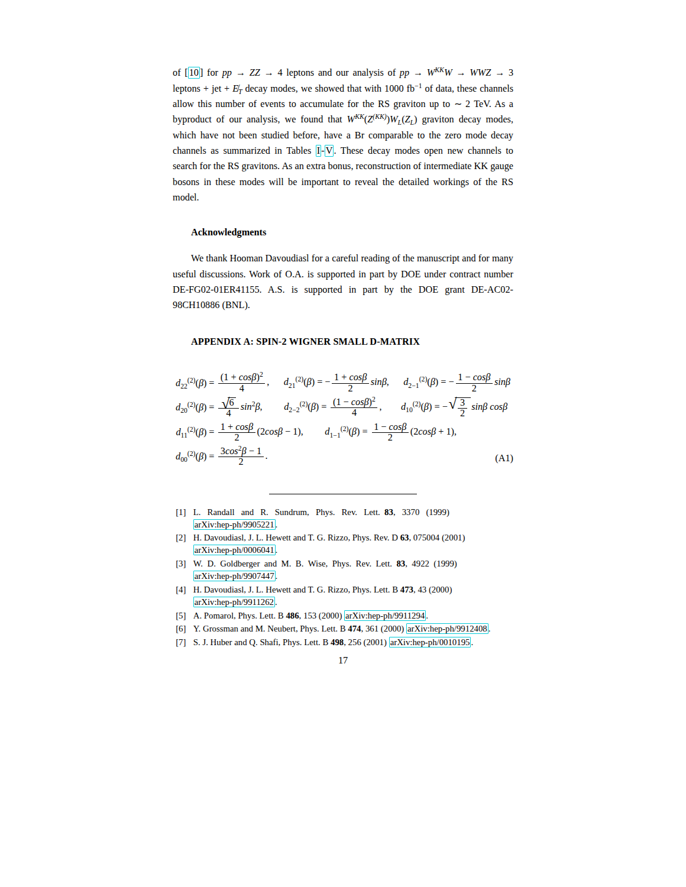of [10] for pp → ZZ → 4 leptons and our analysis of pp → WKKW → WWZ → 3 leptons + jet + E̸T decay modes, we showed that with 1000 fb−1 of data, these channels allow this number of events to accumulate for the RS graviton up to ∼ 2 TeV. As a byproduct of our analysis, we found that WKK(Z(KK))WL(ZL) graviton decay modes, which have not been studied before, have a Br comparable to the zero mode decay channels as summarized in Tables I-V. These decay modes open new channels to search for the RS gravitons. As an extra bonus, reconstruction of intermediate KK gauge bosons in these modes will be important to reveal the detailed workings of the RS model.
Acknowledgments
We thank Hooman Davoudiasl for a careful reading of the manuscript and for many useful discussions. Work of O.A. is supported in part by DOE under contract number DE-FG02-01ER41155. A.S. is supported in part by the DOE grant DE-AC02-98CH10886 (BNL).
APPENDIX A: SPIN-2 WIGNER SMALL D-MATRIX
| d 22 (2) ( β ) | = | (1 + cosβ ) 2 4 , d 21 (2) ( β ) = − 1 + cosβ 2 sinβ , d 2−1 (2) ( β ) = − 1 − cosβ 2 sinβ |
| d 20 (2) ( β ) | = | 6 4 sin 2 β , d 2−2 (2) ( β ) = (1 − cosβ ) 2 4 , d 10 (2) ( β ) = − 3 2 sinβ cosβ |
| d 11 (2) ( β ) | = | 1 + cosβ 2 (2 cosβ − 1), d 1−1 (2) ( β ) = 1 − cosβ 2 (2 cosβ + 1), |
| d 00 (2) ( β ) | = | 3 cos 2 β − 1 2 . |
(A1)
[1] L. Randall and R. Sundrum, Phys. Rev. Lett. 83, 3370 (1999)
arXiv:hep-ph/9905221.
[2] H. Davoudiasl, J. L. Hewett and T. G. Rizzo, Phys. Rev. D 63, 075004 (2001)
arXiv:hep-ph/0006041.
[3] W. D. Goldberger and M. B. Wise, Phys. Rev. Lett. 83, 4922 (1999)
arXiv:hep-ph/9907447.
[4] H. Davoudiasl, J. L. Hewett and T. G. Rizzo, Phys. Lett. B 473, 43 (2000)
arXiv:hep-ph/9911262.
[5] A. Pomarol, Phys. Lett. B 486, 153 (2000) arXiv:hep-ph/9911294.
[6] Y. Grossman and M. Neubert, Phys. Lett. B 474, 361 (2000) arXiv:hep-ph/9912408.
[7] S. J. Huber and Q. Shafi, Phys. Lett. B 498, 256 (2001) arXiv:hep-ph/0010195.
17